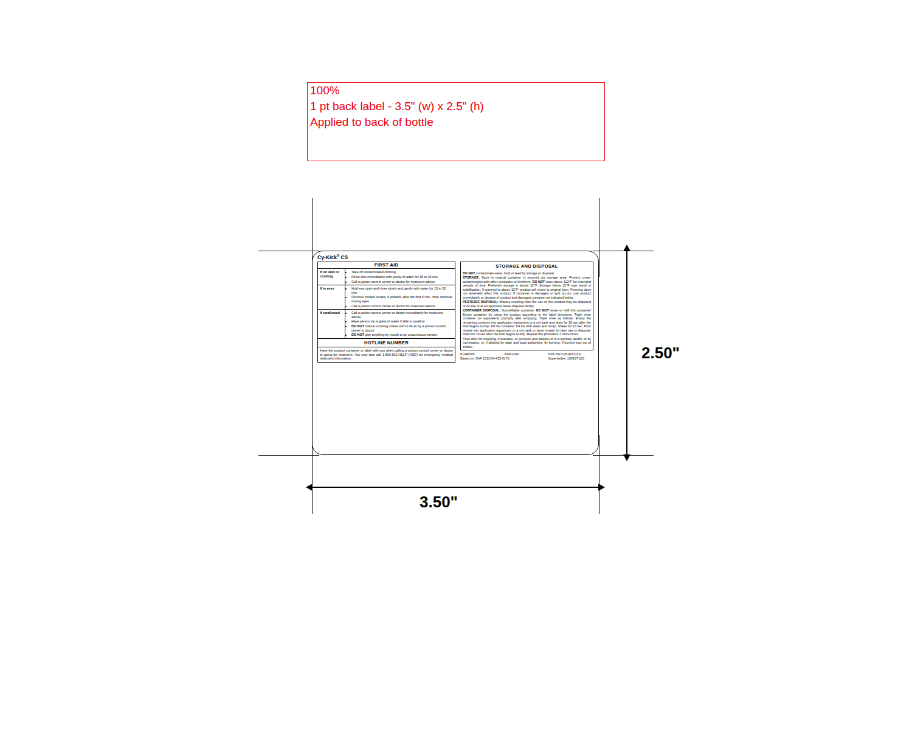100%
1 pt back label - 3.5" (w) x 2.5" (h)
Applied to back of bottle
Cy-Kick® CS
| FIRST AID |
| --- |
| If on skin or cloth­ing | Take off contaminated clothing. Rinse skin immediately with plenty of water for 15 to 20 min. Call a poison control center or doctor for treatment advice. |
| If in eyes | Hold eye open and rinse slowly and gen­tly with water for 15 to 20 min. Remove contact lenses, if present, after the first 5 min., then continue rinsing eyes. Call a poison control center or doctor for treatment advice. |
| If swal­lowed | Call a poison control center or doctor im­mediately for treatment advice. Have person sip a glass of water if able to swallow. DO NOT induce vomiting unless told to do so by a poison control center or doctor. DO NOT give anything by mouth to an unconscious person. |
HOTLINE NUMBER
Have the product container or label with you when calling a poison control center or doctor or going for treatment. You may also call 1-800-832-HELP (4357) for emer­gency medical treatment information.
STORAGE AND DISPOSAL
DO NOT contaminate water, food or feed by storage or disposal.
STORAGE: Store in original container in secured dry storage area. Prevent cross-contamination with other pesticides or fertilizers. DO NOT store above 122°F for extended periods of time. Preferred storage is above 32°F. Storage below 32°F may result in solidification. If warmed to above 32°F, product will return to original form. Freezing does not adversely affect this product. If container is damaged or spill occurs, use prod­uct immediately or dispose of product and damaged container as indicated below.
PESTICIDE DISPOSAL: Wastes resulting from the use of this product may be disposed of on site or at an approved waste disposal facility.
CONTAINER DISPOSAL: Nonrefillable container. DO NOT reuse or refill this container! Empty container by using the product according to the label directions. Triple rinse container (or equivalent) promptly after emptying. Triple rinse as follows: Empty the remaining contents into application equipment or a mix tank and drain for 10 sec after the flow begins to drip. Fill the container 1/4 full with water and recap. Shake for 10 sec. Pour rinsate into application equipment or a mix tank or store rinsate for later use or disposal. Drain for 10 sec after the flow begins to drip. Repeat this procedure 2 more times.
Then offer for recycling, if available, or puncture and dispose of in a sanitary landfill, or by incineration, or, if allowed by state and local authorities, by burning. If burned stay out of smoke.
| 81048205 | 30472209 | NVA 2013-05-415-0311 |
| Based on: NVA 2013-04-415-0170 | Supersedes: 130917-120 |
2.50"
3.50"